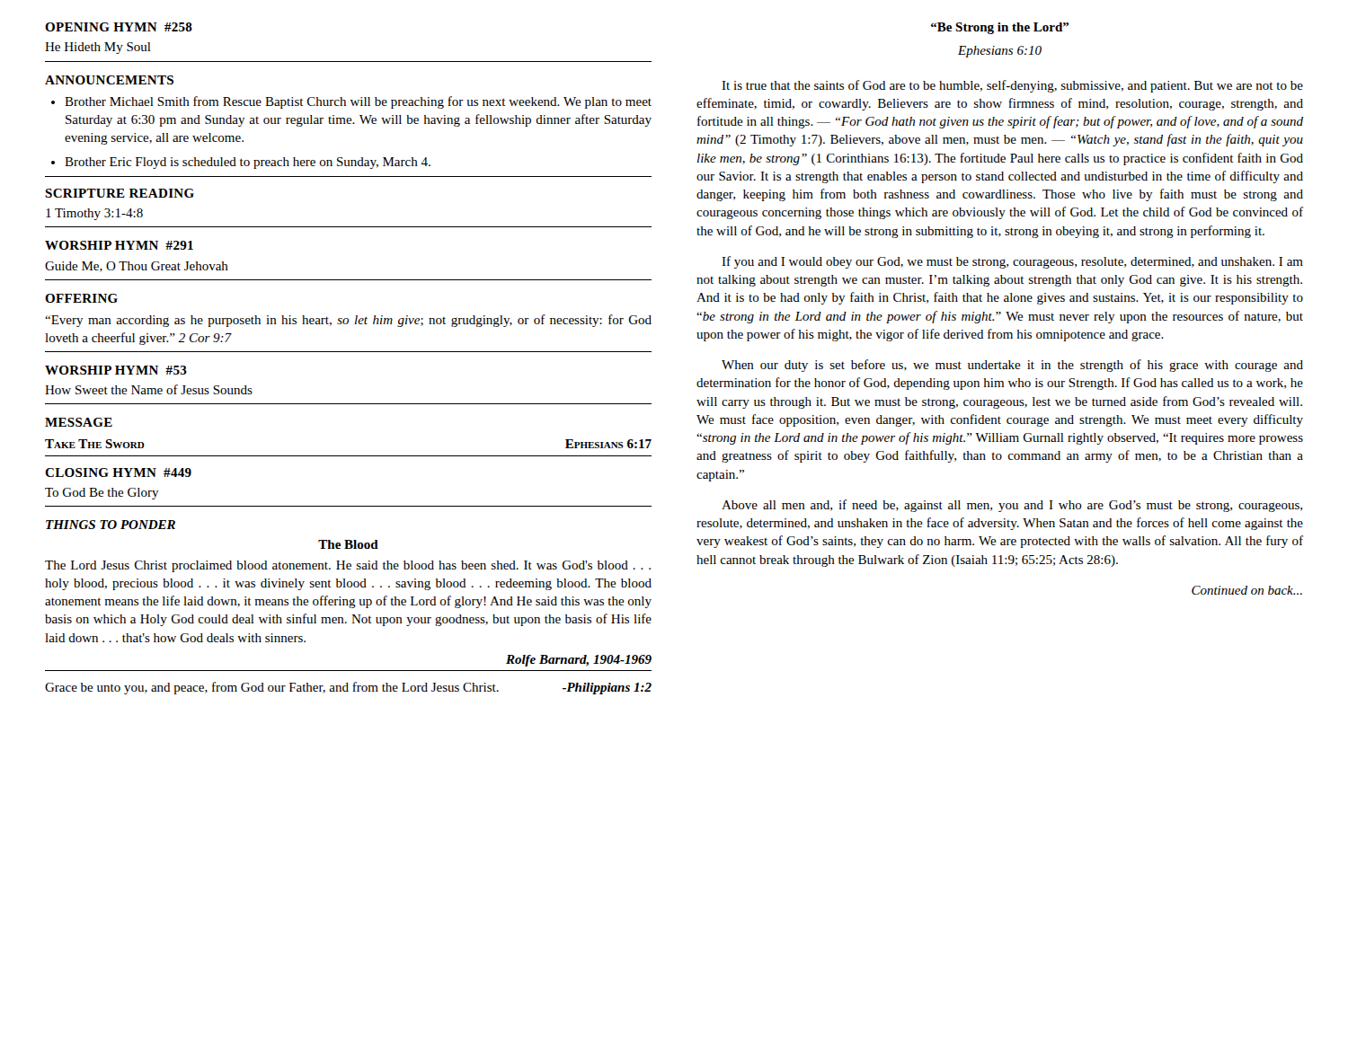OPENING HYMN #258
He Hideth My Soul
ANNOUNCEMENTS
Brother Michael Smith from Rescue Baptist Church will be preaching for us next weekend. We plan to meet Saturday at 6:30 pm and Sunday at our regular time. We will be having a fellowship dinner after Saturday evening service, all are welcome.
Brother Eric Floyd is scheduled to preach here on Sunday, March 4.
SCRIPTURE READING
1 Timothy 3:1-4:8
WORSHIP HYMN #291
Guide Me, O Thou Great Jehovah
OFFERING
“Every man according as he purposeth in his heart, so let him give; not grudgingly, or of necessity: for God loveth a cheerful giver.” 2 Cor 9:7
WORSHIP HYMN #53
How Sweet the Name of Jesus Sounds
MESSAGE
Take The Sword Ephesians 6:17
CLOSING HYMN #449
To God Be the Glory
THINGS TO PONDER
The Blood
The Lord Jesus Christ proclaimed blood atonement. He said the blood has been shed. It was God's blood . . . holy blood, precious blood . . . it was divinely sent blood . . . saving blood . . . redeeming blood. The blood atonement means the life laid down, it means the offering up of the Lord of glory! And He said this was the only basis on which a Holy God could deal with sinful men. Not upon your goodness, but upon the basis of His life laid down . . . that's how God deals with sinners.
Rolfe Barnard, 1904-1969
Grace be unto you, and peace, from God our Father, and from the Lord Jesus Christ. -Philippians 1:2
“Be Strong in the Lord”
Ephesians 6:10
It is true that the saints of God are to be humble, self-denying, submissive, and patient. But we are not to be effeminate, timid, or cowardly. Believers are to show firmness of mind, resolution, courage, strength, and fortitude in all things. — “For God hath not given us the spirit of fear; but of power, and of love, and of a sound mind” (2 Timothy 1:7). Believers, above all men, must be men. — “Watch ye, stand fast in the faith, quit you like men, be strong” (1 Corinthians 16:13). The fortitude Paul here calls us to practice is confident faith in God our Savior. It is a strength that enables a person to stand collected and undisturbed in the time of difficulty and danger, keeping him from both rashness and cowardliness. Those who live by faith must be strong and courageous concerning those things which are obviously the will of God. Let the child of God be convinced of the will of God, and he will be strong in submitting to it, strong in obeying it, and strong in performing it.
If you and I would obey our God, we must be strong, courageous, resolute, determined, and unshaken. I am not talking about strength we can muster. I’m talking about strength that only God can give. It is his strength. And it is to be had only by faith in Christ, faith that he alone gives and sustains. Yet, it is our responsibility to “be strong in the Lord and in the power of his might.” We must never rely upon the resources of nature, but upon the power of his might, the vigor of life derived from his omnipotence and grace.
When our duty is set before us, we must undertake it in the strength of his grace with courage and determination for the honor of God, depending upon him who is our Strength. If God has called us to a work, he will carry us through it. But we must be strong, courageous, lest we be turned aside from God’s revealed will. We must face opposition, even danger, with confident courage and strength. We must meet every difficulty “strong in the Lord and in the power of his might.” William Gurnall rightly observed, “It requires more prowess and greatness of spirit to obey God faithfully, than to command an army of men, to be a Christian than a captain.”
Above all men and, if need be, against all men, you and I who are God’s must be strong, courageous, resolute, determined, and unshaken in the face of adversity. When Satan and the forces of hell come against the very weakest of God’s saints, they can do no harm. We are protected with the walls of salvation. All the fury of hell cannot break through the Bulwark of Zion (Isaiah 11:9; 65:25; Acts 28:6).
Continued on back...